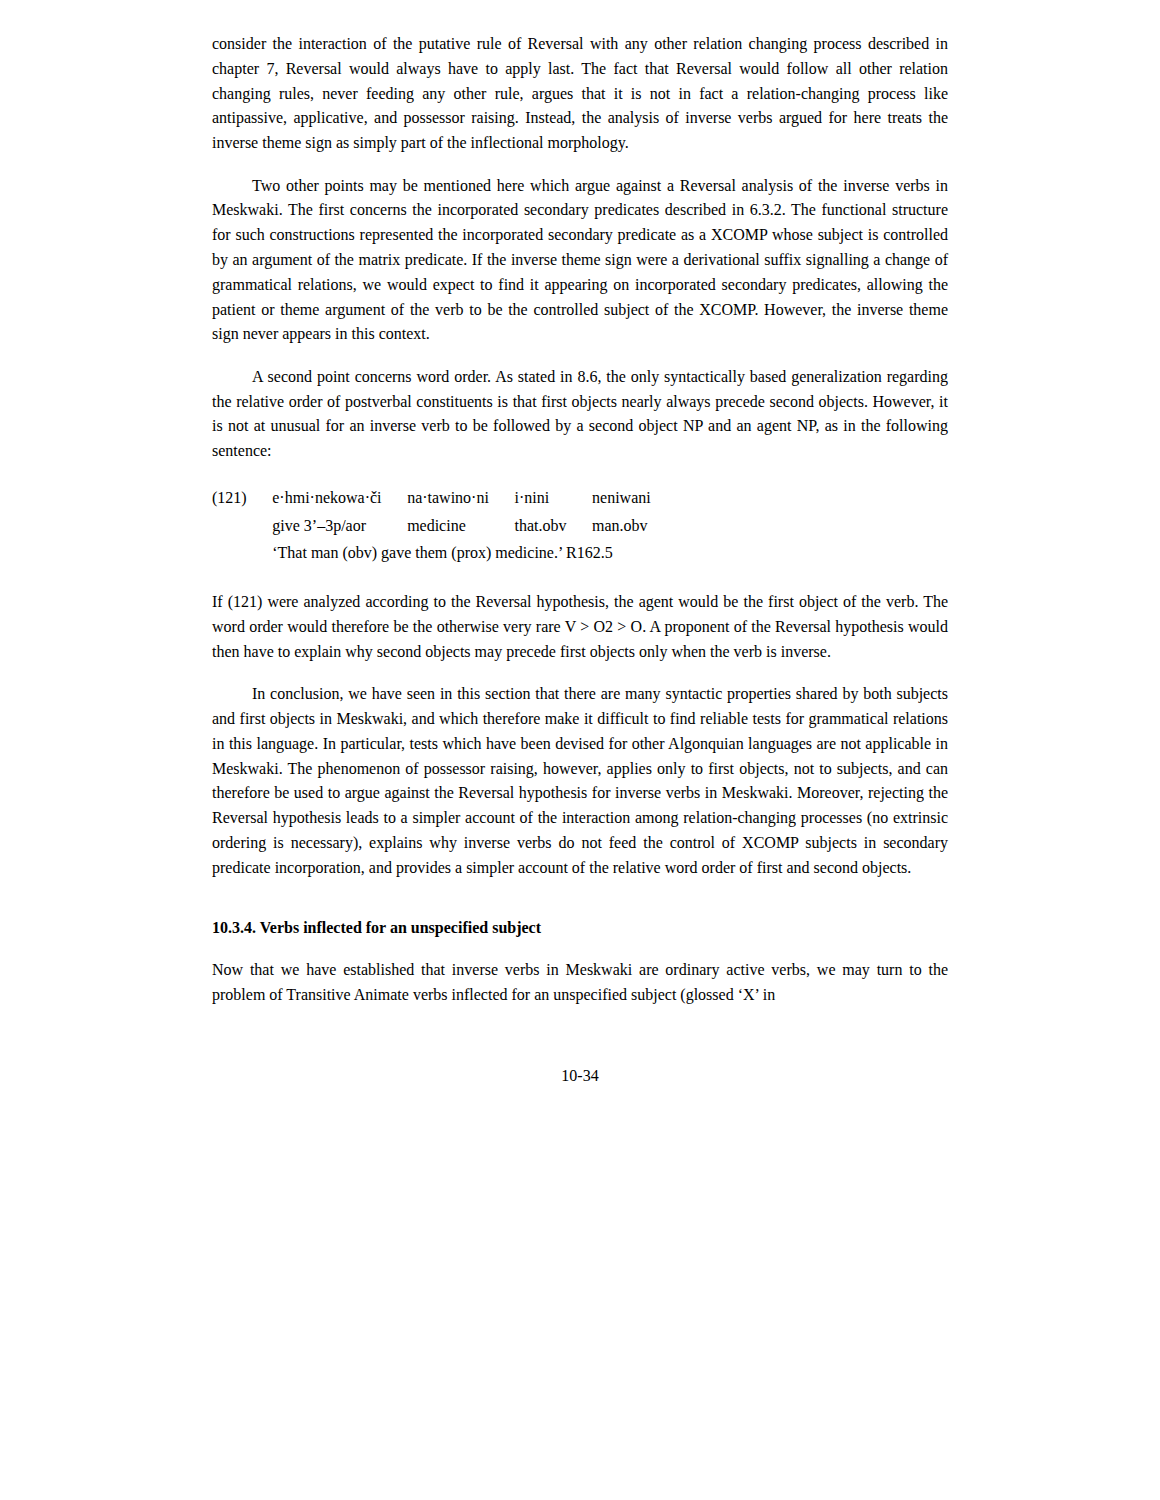consider the interaction of the putative rule of Reversal with any other relation changing process described in chapter 7, Reversal would always have to apply last. The fact that Reversal would follow all other relation changing rules, never feeding any other rule, argues that it is not in fact a relation-changing process like antipassive, applicative, and possessor raising. Instead, the analysis of inverse verbs argued for here treats the inverse theme sign as simply part of the inflectional morphology.
Two other points may be mentioned here which argue against a Reversal analysis of the inverse verbs in Meskwaki. The first concerns the incorporated secondary predicates described in 6.3.2. The functional structure for such constructions represented the incorporated secondary predicate as a XCOMP whose subject is controlled by an argument of the matrix predicate. If the inverse theme sign were a derivational suffix signalling a change of grammatical relations, we would expect to find it appearing on incorporated secondary predicates, allowing the patient or theme argument of the verb to be the controlled subject of the XCOMP. However, the inverse theme sign never appears in this context.
A second point concerns word order. As stated in 8.6, the only syntactically based generalization regarding the relative order of postverbal constituents is that first objects nearly always precede second objects. However, it is not at unusual for an inverse verb to be followed by a second object NP and an agent NP, as in the following sentence:
| (121) | e·hmi·nekowa·či | na·tawino·ni | i·nini | neniwani |
| | give 3’–3p/aor | medicine | that.obv | man.obv |
| | ‘That man (obv) gave them (prox) medicine.’ R162.5 |
If (121) were analyzed according to the Reversal hypothesis, the agent would be the first object of the verb. The word order would therefore be the otherwise very rare V > O2 > O. A proponent of the Reversal hypothesis would then have to explain why second objects may precede first objects only when the verb is inverse.
In conclusion, we have seen in this section that there are many syntactic properties shared by both subjects and first objects in Meskwaki, and which therefore make it difficult to find reliable tests for grammatical relations in this language. In particular, tests which have been devised for other Algonquian languages are not applicable in Meskwaki. The phenomenon of possessor raising, however, applies only to first objects, not to subjects, and can therefore be used to argue against the Reversal hypothesis for inverse verbs in Meskwaki. Moreover, rejecting the Reversal hypothesis leads to a simpler account of the interaction among relation-changing processes (no extrinsic ordering is necessary), explains why inverse verbs do not feed the control of XCOMP subjects in secondary predicate incorporation, and provides a simpler account of the relative word order of first and second objects.
10.3.4. Verbs inflected for an unspecified subject
Now that we have established that inverse verbs in Meskwaki are ordinary active verbs, we may turn to the problem of Transitive Animate verbs inflected for an unspecified subject (glossed ‘X’ in
10-34